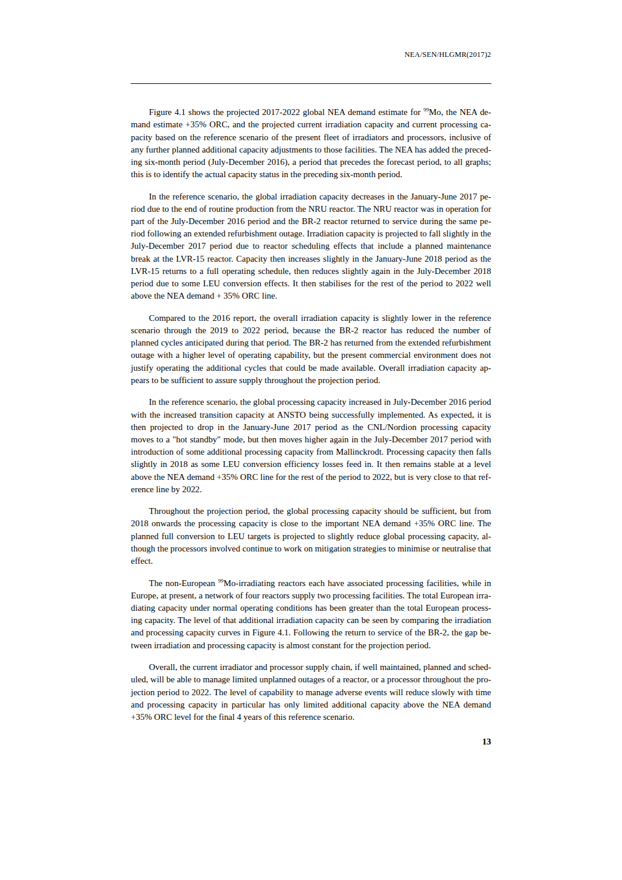NEA/SEN/HLGMR(2017)2
Figure 4.1 shows the projected 2017-2022 global NEA demand estimate for 99Mo, the NEA demand estimate +35% ORC, and the projected current irradiation capacity and current processing capacity based on the reference scenario of the present fleet of irradiators and processors, inclusive of any further planned additional capacity adjustments to those facilities. The NEA has added the preceding six-month period (July-December 2016), a period that precedes the forecast period, to all graphs; this is to identify the actual capacity status in the preceding six-month period.
In the reference scenario, the global irradiation capacity decreases in the January-June 2017 period due to the end of routine production from the NRU reactor. The NRU reactor was in operation for part of the July-December 2016 period and the BR-2 reactor returned to service during the same period following an extended refurbishment outage. Irradiation capacity is projected to fall slightly in the July-December 2017 period due to reactor scheduling effects that include a planned maintenance break at the LVR-15 reactor. Capacity then increases slightly in the January-June 2018 period as the LVR-15 returns to a full operating schedule, then reduces slightly again in the July-December 2018 period due to some LEU conversion effects. It then stabilises for the rest of the period to 2022 well above the NEA demand + 35% ORC line.
Compared to the 2016 report, the overall irradiation capacity is slightly lower in the reference scenario through the 2019 to 2022 period, because the BR-2 reactor has reduced the number of planned cycles anticipated during that period. The BR-2 has returned from the extended refurbishment outage with a higher level of operating capability, but the present commercial environment does not justify operating the additional cycles that could be made available. Overall irradiation capacity appears to be sufficient to assure supply throughout the projection period.
In the reference scenario, the global processing capacity increased in July-December 2016 period with the increased transition capacity at ANSTO being successfully implemented. As expected, it is then projected to drop in the January-June 2017 period as the CNL/Nordion processing capacity moves to a "hot standby" mode, but then moves higher again in the July-December 2017 period with introduction of some additional processing capacity from Mallinckrodt. Processing capacity then falls slightly in 2018 as some LEU conversion efficiency losses feed in. It then remains stable at a level above the NEA demand +35% ORC line for the rest of the period to 2022, but is very close to that reference line by 2022.
Throughout the projection period, the global processing capacity should be sufficient, but from 2018 onwards the processing capacity is close to the important NEA demand +35% ORC line. The planned full conversion to LEU targets is projected to slightly reduce global processing capacity, although the processors involved continue to work on mitigation strategies to minimise or neutralise that effect.
The non-European 99Mo-irradiating reactors each have associated processing facilities, while in Europe, at present, a network of four reactors supply two processing facilities. The total European irradiating capacity under normal operating conditions has been greater than the total European processing capacity. The level of that additional irradiation capacity can be seen by comparing the irradiation and processing capacity curves in Figure 4.1. Following the return to service of the BR-2, the gap between irradiation and processing capacity is almost constant for the projection period.
Overall, the current irradiator and processor supply chain, if well maintained, planned and scheduled, will be able to manage limited unplanned outages of a reactor, or a processor throughout the projection period to 2022. The level of capability to manage adverse events will reduce slowly with time and processing capacity in particular has only limited additional capacity above the NEA demand +35% ORC level for the final 4 years of this reference scenario.
13